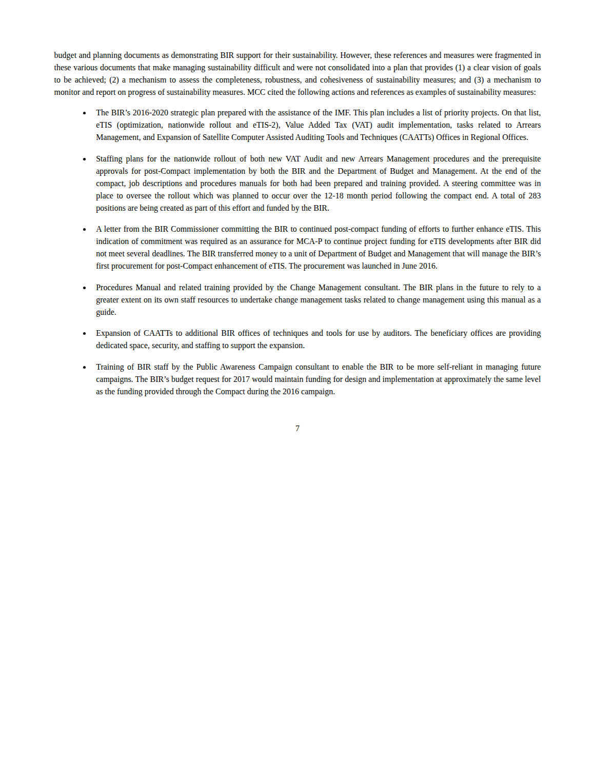budget and planning documents as demonstrating BIR support for their sustainability. However, these references and measures were fragmented in these various documents that make managing sustainability difficult and were not consolidated into a plan that provides (1) a clear vision of goals to be achieved; (2) a mechanism to assess the completeness, robustness, and cohesiveness of sustainability measures; and (3) a mechanism to monitor and report on progress of sustainability measures. MCC cited the following actions and references as examples of sustainability measures:
The BIR’s 2016-2020 strategic plan prepared with the assistance of the IMF. This plan includes a list of priority projects. On that list, eTIS (optimization, nationwide rollout and eTIS-2), Value Added Tax (VAT) audit implementation, tasks related to Arrears Management, and Expansion of Satellite Computer Assisted Auditing Tools and Techniques (CAATTs) Offices in Regional Offices.
Staffing plans for the nationwide rollout of both new VAT Audit and new Arrears Management procedures and the prerequisite approvals for post-Compact implementation by both the BIR and the Department of Budget and Management. At the end of the compact, job descriptions and procedures manuals for both had been prepared and training provided. A steering committee was in place to oversee the rollout which was planned to occur over the 12-18 month period following the compact end. A total of 283 positions are being created as part of this effort and funded by the BIR.
A letter from the BIR Commissioner committing the BIR to continued post-compact funding of efforts to further enhance eTIS. This indication of commitment was required as an assurance for MCA-P to continue project funding for eTIS developments after BIR did not meet several deadlines. The BIR transferred money to a unit of Department of Budget and Management that will manage the BIR’s first procurement for post-Compact enhancement of eTIS. The procurement was launched in June 2016.
Procedures Manual and related training provided by the Change Management consultant. The BIR plans in the future to rely to a greater extent on its own staff resources to undertake change management tasks related to change management using this manual as a guide.
Expansion of CAATTs to additional BIR offices of techniques and tools for use by auditors. The beneficiary offices are providing dedicated space, security, and staffing to support the expansion.
Training of BIR staff by the Public Awareness Campaign consultant to enable the BIR to be more self-reliant in managing future campaigns. The BIR’s budget request for 2017 would maintain funding for design and implementation at approximately the same level as the funding provided through the Compact during the 2016 campaign.
7